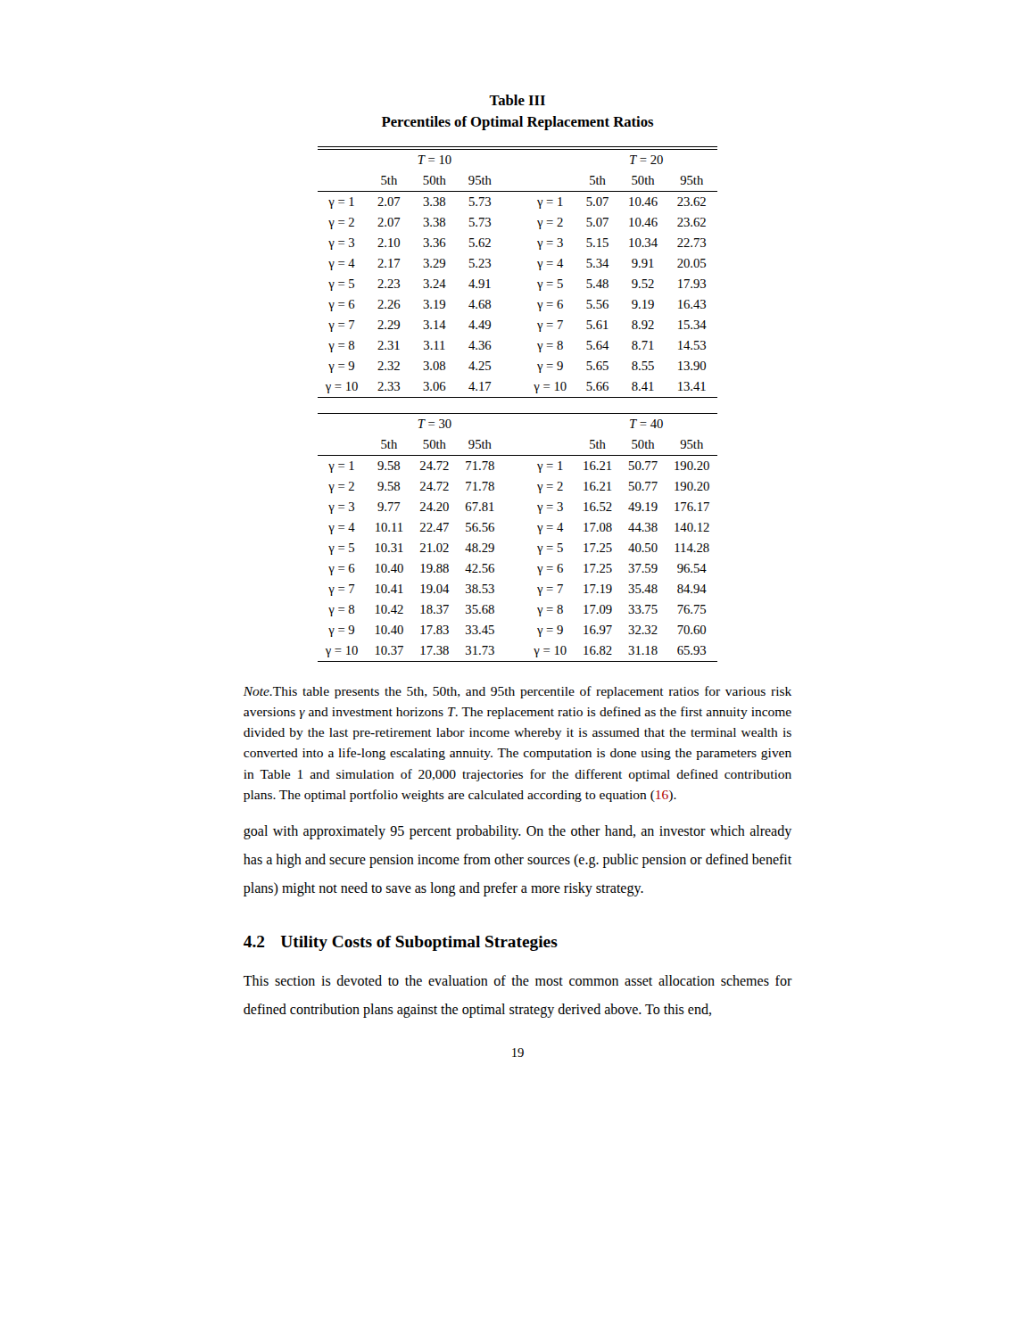Table III
Percentiles of Optimal Replacement Ratios
| | T = 10 | | | T = 20 |
| | 5th | 50th | 95th | | | 5th | 50th | 95th |
| γ = 1 | 2.07 | 3.38 | 5.73 | | γ = 1 | 5.07 | 10.46 | 23.62 |
| γ = 2 | 2.07 | 3.38 | 5.73 | | γ = 2 | 5.07 | 10.46 | 23.62 |
| γ = 3 | 2.10 | 3.36 | 5.62 | | γ = 3 | 5.15 | 10.34 | 22.73 |
| γ = 4 | 2.17 | 3.29 | 5.23 | | γ = 4 | 5.34 | 9.91 | 20.05 |
| γ = 5 | 2.23 | 3.24 | 4.91 | | γ = 5 | 5.48 | 9.52 | 17.93 |
| γ = 6 | 2.26 | 3.19 | 4.68 | | γ = 6 | 5.56 | 9.19 | 16.43 |
| γ = 7 | 2.29 | 3.14 | 4.49 | | γ = 7 | 5.61 | 8.92 | 15.34 |
| γ = 8 | 2.31 | 3.11 | 4.36 | | γ = 8 | 5.64 | 8.71 | 14.53 |
| γ = 9 | 2.32 | 3.08 | 4.25 | | γ = 9 | 5.65 | 8.55 | 13.90 |
| γ = 10 | 2.33 | 3.06 | 4.17 | | γ = 10 | 5.66 | 8.41 | 13.41 |
| | T = 30 | | | T = 40 |
| | 5th | 50th | 95th | | | 5th | 50th | 95th |
| γ = 1 | 9.58 | 24.72 | 71.78 | | γ = 1 | 16.21 | 50.77 | 190.20 |
| γ = 2 | 9.58 | 24.72 | 71.78 | | γ = 2 | 16.21 | 50.77 | 190.20 |
| γ = 3 | 9.77 | 24.20 | 67.81 | | γ = 3 | 16.52 | 49.19 | 176.17 |
| γ = 4 | 10.11 | 22.47 | 56.56 | | γ = 4 | 17.08 | 44.38 | 140.12 |
| γ = 5 | 10.31 | 21.02 | 48.29 | | γ = 5 | 17.25 | 40.50 | 114.28 |
| γ = 6 | 10.40 | 19.88 | 42.56 | | γ = 6 | 17.25 | 37.59 | 96.54 |
| γ = 7 | 10.41 | 19.04 | 38.53 | | γ = 7 | 17.19 | 35.48 | 84.94 |
| γ = 8 | 10.42 | 18.37 | 35.68 | | γ = 8 | 17.09 | 33.75 | 76.75 |
| γ = 9 | 10.40 | 17.83 | 33.45 | | γ = 9 | 16.97 | 32.32 | 70.60 |
| γ = 10 | 10.37 | 17.38 | 31.73 | | γ = 10 | 16.82 | 31.18 | 65.93 |
Note. This table presents the 5th, 50th, and 95th percentile of replacement ratios for various risk aversions γ and investment horizons T. The replacement ratio is defined as the first annuity income divided by the last pre-retirement labor income whereby it is assumed that the terminal wealth is converted into a life-long escalating annuity. The computation is done using the parameters given in Table 1 and simulation of 20,000 trajectories for the different optimal defined contribution plans. The optimal portfolio weights are calculated according to equation (16).
goal with approximately 95 percent probability. On the other hand, an investor which already has a high and secure pension income from other sources (e.g. public pension or defined benefit plans) might not need to save as long and prefer a more risky strategy.
4.2 Utility Costs of Suboptimal Strategies
This section is devoted to the evaluation of the most common asset allocation schemes for defined contribution plans against the optimal strategy derived above. To this end,
19